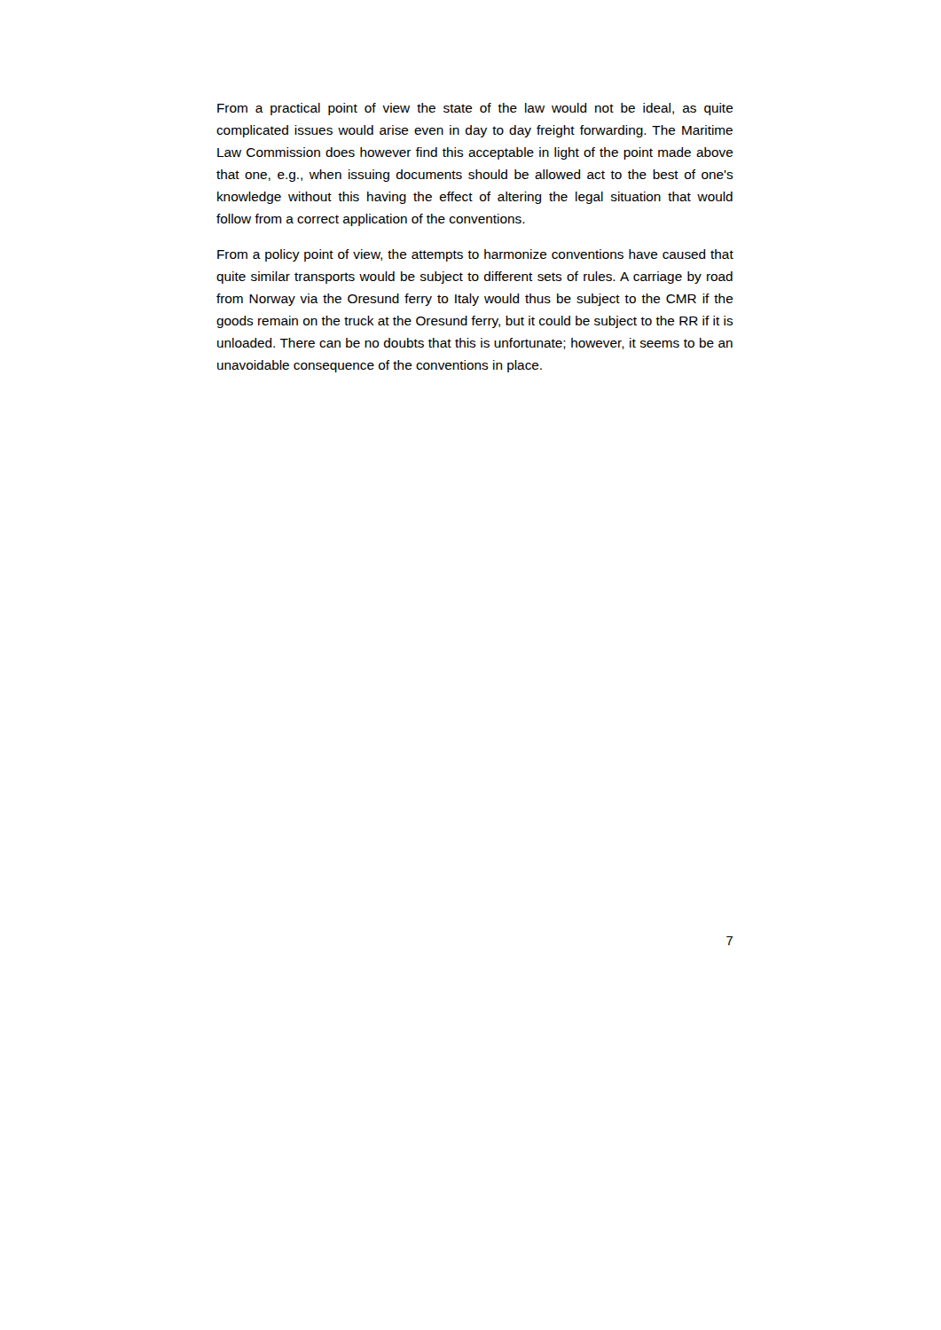From a practical point of view the state of the law would not be ideal, as quite complicated issues would arise even in day to day freight forwarding. The Maritime Law Commission does however find this acceptable in light of the point made above that one, e.g., when issuing documents should be allowed act to the best of one's knowledge without this having the effect of altering the legal situation that would follow from a correct application of the conventions.
From a policy point of view, the attempts to harmonize conventions have caused that quite similar transports would be subject to different sets of rules. A carriage by road from Norway via the Oresund ferry to Italy would thus be subject to the CMR if the goods remain on the truck at the Oresund ferry, but it could be subject to the RR if it is unloaded. There can be no doubts that this is unfortunate; however, it seems to be an unavoidable consequence of the conventions in place.
7